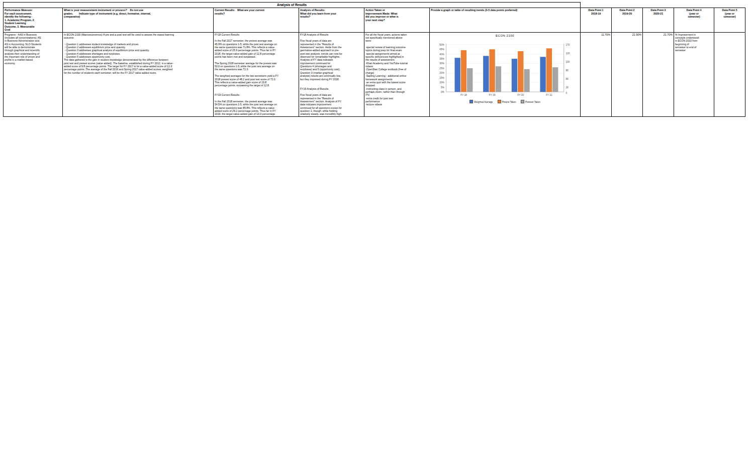| Analysis of Results | | |
| Performance Measure: For each assessment, identify the following - 1. Academic Program, 2. Student Learning Outcome, 3. Measurable Goal | What is your measurement instrument or process? Do not use grades. Indicate type of instrument (e.g. direct, formative, internal, comparative) | Current Results: What are your current results? | Analysis of Results: What did you learn from your results? | Action Taken or Improvement Made: What did you improve or what is your next step? | Provide a graph or table of resulting trends (3-5 data points preferred) | Data Point 1 2018-19 | Data Point 2 2019-20 | Data Point 3 2020-21 | Data Point 4 (year or semester) | Data Point 5 (year or semester) | |
| Programs - AAS in Business (includes all concentrations); AS in Business Administration and AS in Accounting: SLO-Students will be able to demonstrate through graphical and scientific analysis their understanding of the important role of prices and profits in a market-based economy. | In ECON 2100 (Macroeconomics)-A pre and a post test will be used to assess the stated learning outcome. - Question 1 addresses student knowledge of markets and prices. - Question 2 addresses equilibrium price and quantity. - Question 3 addresses graphical analysis of equilibrium price and quantity. - Question 4 addresses shortages and surpluses. - Question 5 addresses opportunity cost. The data gathered is the gain in student knowledge demonstrated by the difference between post test and pretest scores (value added). The baseline, established during FY 2012, is a value- added score of 9.8 percentage points. The target for FY 2017 is for a value-added score of 12.3 percentage points. The average of the Fall 2016 and Spring 2017 value-added scores, weighted for the number of students each semester, will be the FY 2017 value-added score. | FY18 Current Results In the Fall 2017 semester, the pretest average was 45.9% on questions 1-5, while the post test average on the same questions was 71.8%. This reflects a value- added score of 25.9 percentage points. Thus far in FY 2018, the target value-added gain of 12.8 percentage points has been met and surpassed. The Spring 2018 semester average for the pretest was 53.0 on questions 1-5, while the post test average on the same questions was 72.3. The weighted averages for the two semesters yield a FY 2018 pretest score of 48.2 and post test score of 72.0. This reflects a value-added gain score of 23.8 percentage points, surpassing the target of 12.8. FY19 Current Results In the Fall 2018 semester, the pretest average was 54.5% on questions 1-5, while the post test average on the same questions was 85.8%. This reflects a value- added score of 29.2 percentage points. Thus far in FY 2019, the target value-added gain of 13.3 percentage | FY18 Analysis of Results Five fiscal years of data are represented in the "Results of Assessment" section. Aside from the gain/value-added approach to pre- post test analysis, trends can now be observed for remarkable highlights. Analysis of FY data indicates improvement continued for Questions 4 (shortages and surpluses) and 5 (opportunity cost). Question 3 (market graphical analysis) results are continually low, but they improved during FY 2018. FY19 Analysis of Results Five fiscal years of data are represented in the "Results of Assessment" section. Analysis of FY data indicates improvement continued for all questions except for question 1, though, while holding relatively steady, was incredibly high | For all the fiscal years, actions taken not specifically mentioned above were: -special review of learning outcome topics during prep for final exam -special assignments aimed at specific deficiencies highlighted in the results of assessment -Khan Academy and YouTube tutorial videos -OpenStax College textbook (free of charge) -Sapling Learning - additional online homework assignments -an extra quiz with the lowest score dropped -instructing class in person, and perhaps zoom, rather than through ITV -extra credit for post test performance -lecture videos | ECON 2100 50% 45% 40% 35% 30% 25% 20% 15% 10% 5% 0% 170 120 100 80 60 20 0 FY 18 FY 19 FY 20 FY 21 Weighted Average Pretest Taken Posttest Taken | 11.70% | 21.90% | 21.70% | % Improvement in concepts understood in ECON 2010 from beginning of semester to end of semester | | |